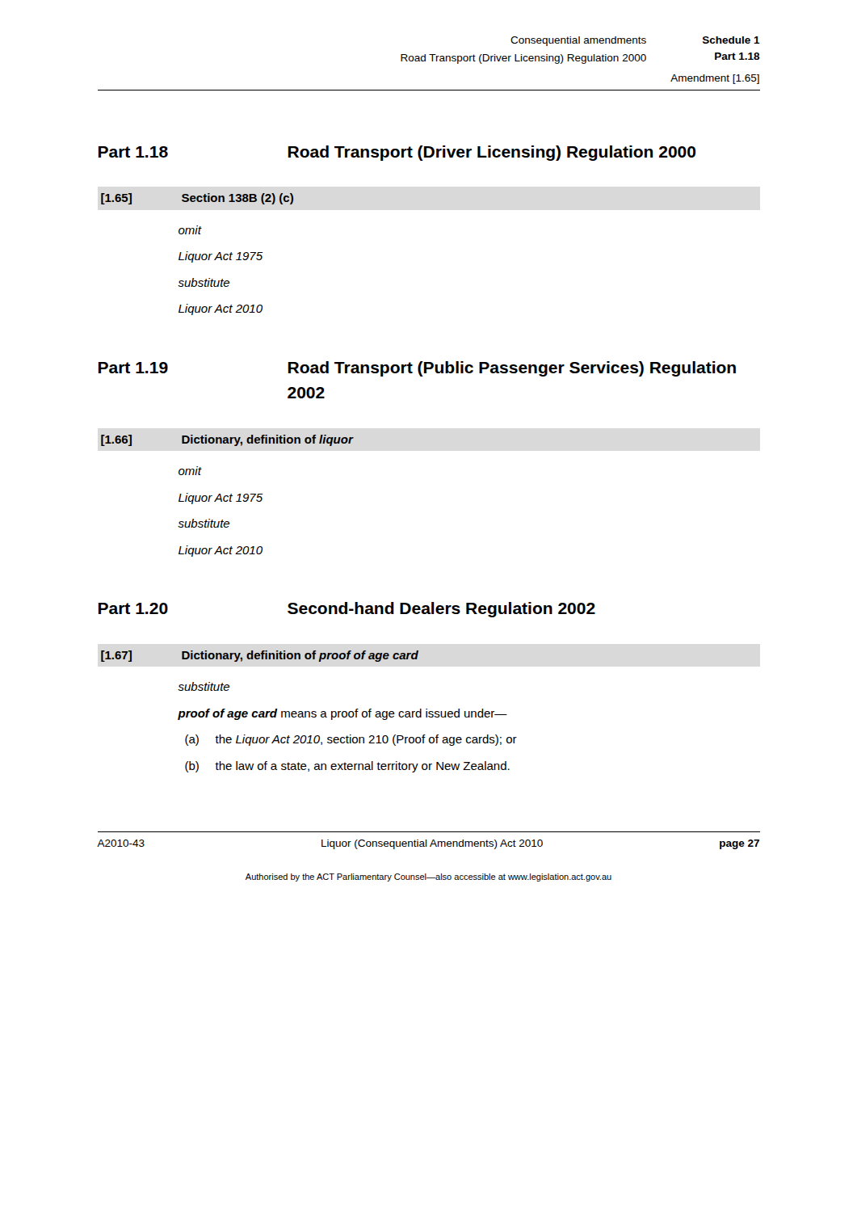Consequential amendments
Road Transport (Driver Licensing) Regulation 2000
Schedule 1
Part 1.18
Amendment [1.65]
Part 1.18
Road Transport (Driver Licensing) Regulation 2000
[1.65]
Section 138B (2) (c)
omit
Liquor Act 1975
substitute
Liquor Act 2010
Part 1.19
Road Transport (Public Passenger Services) Regulation 2002
[1.66]
Dictionary, definition of liquor
omit
Liquor Act 1975
substitute
Liquor Act 2010
Part 1.20
Second-hand Dealers Regulation 2002
[1.67]
Dictionary, definition of proof of age card
substitute
proof of age card means a proof of age card issued under—
(a)
the Liquor Act 2010, section 210 (Proof of age cards); or
(b)
the law of a state, an external territory or New Zealand.
A2010-43
Liquor (Consequential Amendments) Act 2010
page 27
Authorised by the ACT Parliamentary Counsel—also accessible at www.legislation.act.gov.au